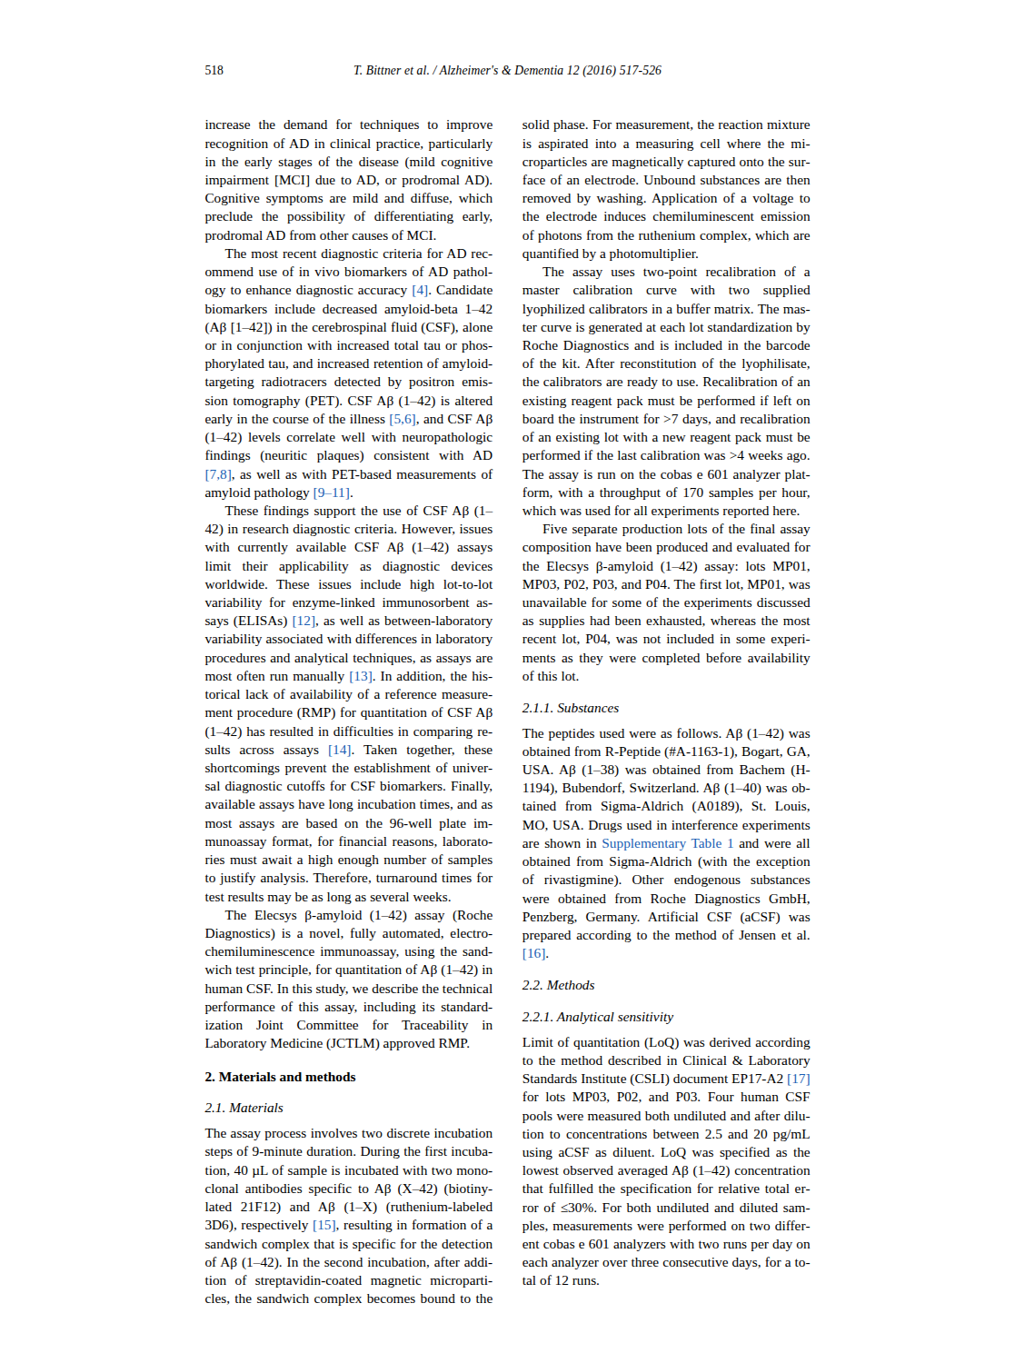518
T. Bittner et al. / Alzheimer's & Dementia 12 (2016) 517-526
increase the demand for techniques to improve recognition of AD in clinical practice, particularly in the early stages of the disease (mild cognitive impairment [MCI] due to AD, or prodromal AD). Cognitive symptoms are mild and diffuse, which preclude the possibility of differentiating early, prodromal AD from other causes of MCI.
The most recent diagnostic criteria for AD recommend use of in vivo biomarkers of AD pathology to enhance diagnostic accuracy [4]. Candidate biomarkers include decreased amyloid-beta 1–42 (Aβ [1–42]) in the cerebrospinal fluid (CSF), alone or in conjunction with increased total tau or phosphorylated tau, and increased retention of amyloid-targeting radiotracers detected by positron emission tomography (PET). CSF Aβ (1–42) is altered early in the course of the illness [5,6], and CSF Aβ (1–42) levels correlate well with neuropathologic findings (neuritic plaques) consistent with AD [7,8], as well as with PET-based measurements of amyloid pathology [9–11].
These findings support the use of CSF Aβ (1–42) in research diagnostic criteria. However, issues with currently available CSF Aβ (1–42) assays limit their applicability as diagnostic devices worldwide. These issues include high lot-to-lot variability for enzyme-linked immunosorbent assays (ELISAs) [12], as well as between-laboratory variability associated with differences in laboratory procedures and analytical techniques, as assays are most often run manually [13]. In addition, the historical lack of availability of a reference measurement procedure (RMP) for quantitation of CSF Aβ (1–42) has resulted in difficulties in comparing results across assays [14]. Taken together, these shortcomings prevent the establishment of universal diagnostic cutoffs for CSF biomarkers. Finally, available assays have long incubation times, and as most assays are based on the 96-well plate immunoassay format, for financial reasons, laboratories must await a high enough number of samples to justify analysis. Therefore, turnaround times for test results may be as long as several weeks.
The Elecsys β-amyloid (1–42) assay (Roche Diagnostics) is a novel, fully automated, electrochemiluminescence immunoassay, using the sandwich test principle, for quantitation of Aβ (1–42) in human CSF. In this study, we describe the technical performance of this assay, including its standardization Joint Committee for Traceability in Laboratory Medicine (JCTLM) approved RMP.
2. Materials and methods
2.1. Materials
The assay process involves two discrete incubation steps of 9-minute duration. During the first incubation, 40 µL of sample is incubated with two monoclonal antibodies specific to Aβ (X–42) (biotinylated 21F12) and Aβ (1–X) (ruthenium-labeled 3D6), respectively [15], resulting in formation of a sandwich complex that is specific for the detection of Aβ (1–42). In the second incubation, after addition of streptavidin-coated magnetic microparticles, the sandwich complex becomes bound to the solid phase. For measurement, the reaction mixture is aspirated into a measuring cell where the microparticles are magnetically captured onto the surface of an electrode. Unbound substances are then removed by washing. Application of a voltage to the electrode induces chemiluminescent emission of photons from the ruthenium complex, which are quantified by a photomultiplier.
The assay uses two-point recalibration of a master calibration curve with two supplied lyophilized calibrators in a buffer matrix. The master curve is generated at each lot standardization by Roche Diagnostics and is included in the barcode of the kit. After reconstitution of the lyophilisate, the calibrators are ready to use. Recalibration of an existing reagent pack must be performed if left on board the instrument for >7 days, and recalibration of an existing lot with a new reagent pack must be performed if the last calibration was >4 weeks ago. The assay is run on the cobas e 601 analyzer platform, with a throughput of 170 samples per hour, which was used for all experiments reported here.
Five separate production lots of the final assay composition have been produced and evaluated for the Elecsys β-amyloid (1–42) assay: lots MP01, MP03, P02, P03, and P04. The first lot, MP01, was unavailable for some of the experiments discussed as supplies had been exhausted, whereas the most recent lot, P04, was not included in some experiments as they were completed before availability of this lot.
2.1.1. Substances
The peptides used were as follows. Aβ (1–42) was obtained from R-Peptide (#A-1163-1), Bogart, GA, USA. Aβ (1–38) was obtained from Bachem (H-1194), Bubendorf, Switzerland. Aβ (1–40) was obtained from Sigma-Aldrich (A0189), St. Louis, MO, USA. Drugs used in interference experiments are shown in Supplementary Table 1 and were all obtained from Sigma-Aldrich (with the exception of rivastigmine). Other endogenous substances were obtained from Roche Diagnostics GmbH, Penzberg, Germany. Artificial CSF (aCSF) was prepared according to the method of Jensen et al. [16].
2.2. Methods
2.2.1. Analytical sensitivity
Limit of quantitation (LoQ) was derived according to the method described in Clinical & Laboratory Standards Institute (CSLI) document EP17-A2 [17] for lots MP03, P02, and P03. Four human CSF pools were measured both undiluted and after dilution to concentrations between 2.5 and 20 pg/mL using aCSF as diluent. LoQ was specified as the lowest observed averaged Aβ (1–42) concentration that fulfilled the specification for relative total error of ≤30%. For both undiluted and diluted samples, measurements were performed on two different cobas e 601 analyzers with two runs per day on each analyzer over three consecutive days, for a total of 12 runs.